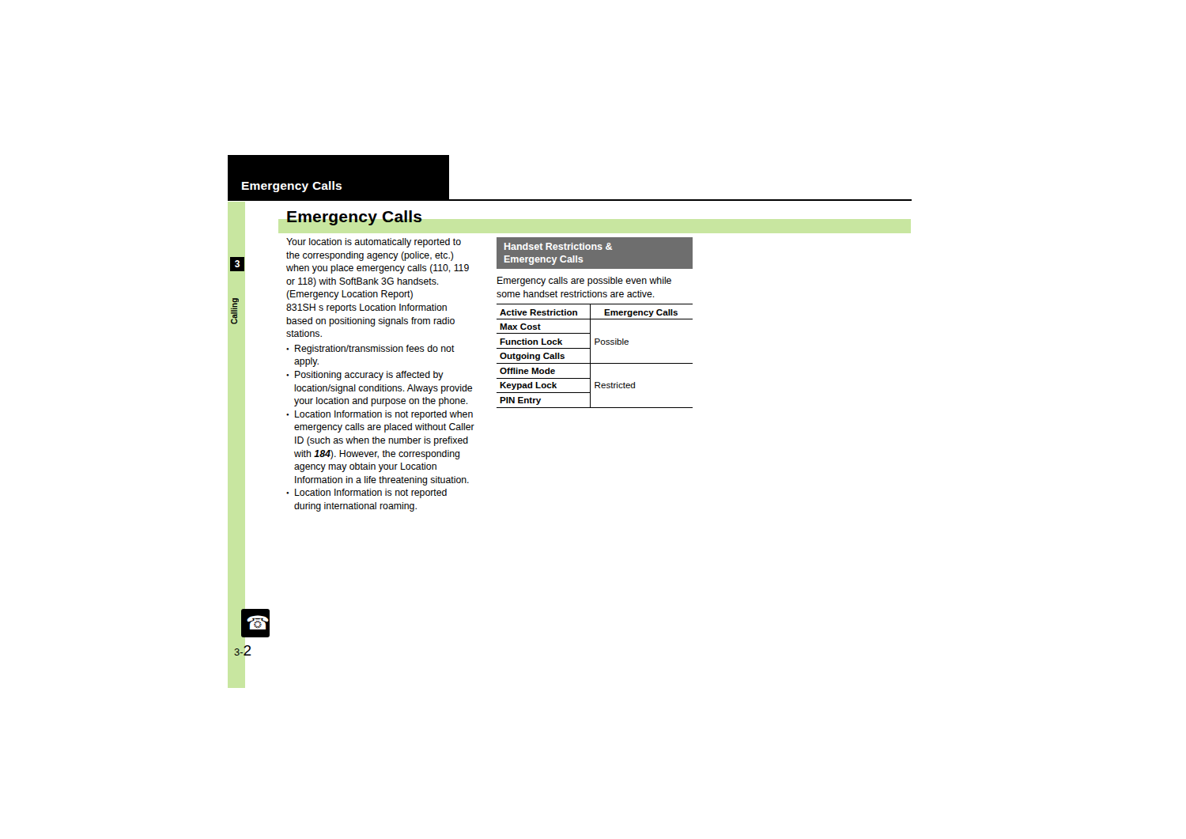Emergency Calls
3
Calling
Emergency Calls
Your location is automatically reported to the corresponding agency (police, etc.) when you place emergency calls (110, 119 or 118) with SoftBank 3G handsets. (Emergency Location Report)
831SH s reports Location Information based on positioning signals from radio stations.
Registration/transmission fees do not apply.
Positioning accuracy is affected by location/signal conditions. Always provide your location and purpose on the phone.
Location Information is not reported when emergency calls are placed without Caller ID (such as when the number is prefixed with 184). However, the corresponding agency may obtain your Location Information in a life threatening situation.
Location Information is not reported during international roaming.
Handset Restrictions &
Emergency Calls
Emergency calls are possible even while some handset restrictions are active.
| Active Restriction | Emergency Calls |
| --- | --- |
| Max Cost | Possible |
| Function Lock |
| Outgoing Calls |
| Offline Mode | Restricted |
| Keypad Lock |
| PIN Entry |
3-2